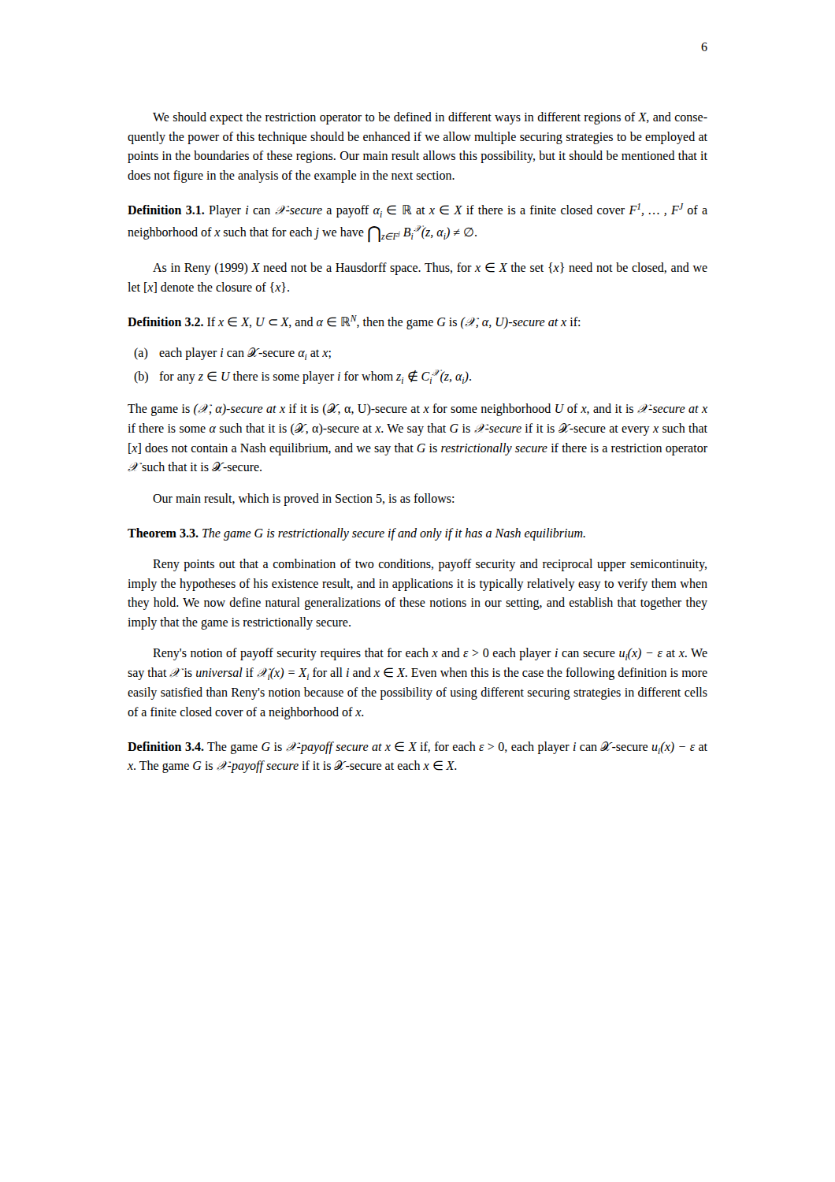6
We should expect the restriction operator to be defined in different ways in different regions of X, and consequently the power of this technique should be enhanced if we allow multiple securing strategies to be employed at points in the boundaries of these regions. Our main result allows this possibility, but it should be mentioned that it does not figure in the analysis of the example in the next section.
Definition 3.1. Player i can 𝒳-secure a payoff αi ∈ ℝ at x ∈ X if there is a finite closed cover F1, … , FJ of a neighborhood of x such that for each j we have ⋂z∈Fj Bi𝒳(z, αi) ≠ ∅.
As in Reny (1999) X need not be a Hausdorff space. Thus, for x ∈ X the set {x} need not be closed, and we let [x] denote the closure of {x}.
Definition 3.2. If x ∈ X, U ⊂ X, and α ∈ ℝN, then the game G is (𝒳, α, U)-secure at x if:
each player i can 𝒳-secure αi at x;
for any z ∈ U there is some player i for whom zi ∉ Ci𝒳(z, αi).
The game is (𝒳, α)-secure at x if it is (𝒳, α, U)-secure at x for some neighborhood U of x, and it is 𝒳-secure at x if there is some α such that it is (𝒳, α)-secure at x. We say that G is 𝒳-secure if it is 𝒳-secure at every x such that [x] does not contain a Nash equilibrium, and we say that G is restrictionally secure if there is a restriction operator 𝒳 such that it is 𝒳-secure.
Our main result, which is proved in Section 5, is as follows:
Theorem 3.3. The game G is restrictionally secure if and only if it has a Nash equilibrium.
Reny points out that a combination of two conditions, payoff security and reciprocal upper semicontinuity, imply the hypotheses of his existence result, and in applications it is typically relatively easy to verify them when they hold. We now define natural generalizations of these notions in our setting, and establish that together they imply that the game is restrictionally secure.
Reny's notion of payoff security requires that for each x and ε > 0 each player i can secure ui(x) − ε at x. We say that 𝒳 is universal if 𝒳i(x) = Xi for all i and x ∈ X. Even when this is the case the following definition is more easily satisfied than Reny's notion because of the possibility of using different securing strategies in different cells of a finite closed cover of a neighborhood of x.
Definition 3.4. The game G is 𝒳-payoff secure at x ∈ X if, for each ε > 0, each player i can 𝒳-secure ui(x) − ε at x. The game G is 𝒳-payoff secure if it is 𝒳-secure at each x ∈ X.